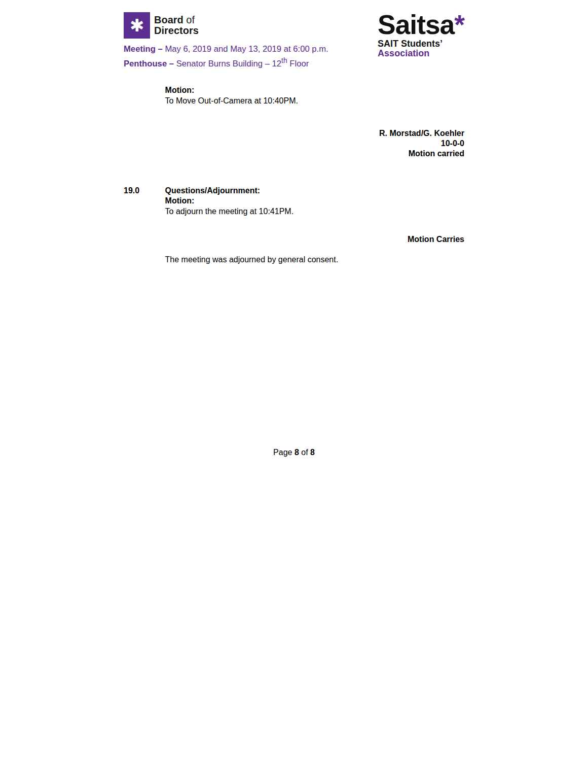Board of
Directors
Meeting – May 6, 2019 and May 13, 2019 at 6:00 p.m.
Penthouse – Senator Burns Building – 12th Floor
Saitsa*
SAIT Students’
Association
Motion:
To Move Out-of-Camera at 10:40PM.
R. Morstad/G. Koehler
10-0-0
Motion carried
19.0
Questions/Adjournment:
Motion:
To adjourn the meeting at 10:41PM.
Motion Carries
The meeting was adjourned by general consent.
Page 8 of 8